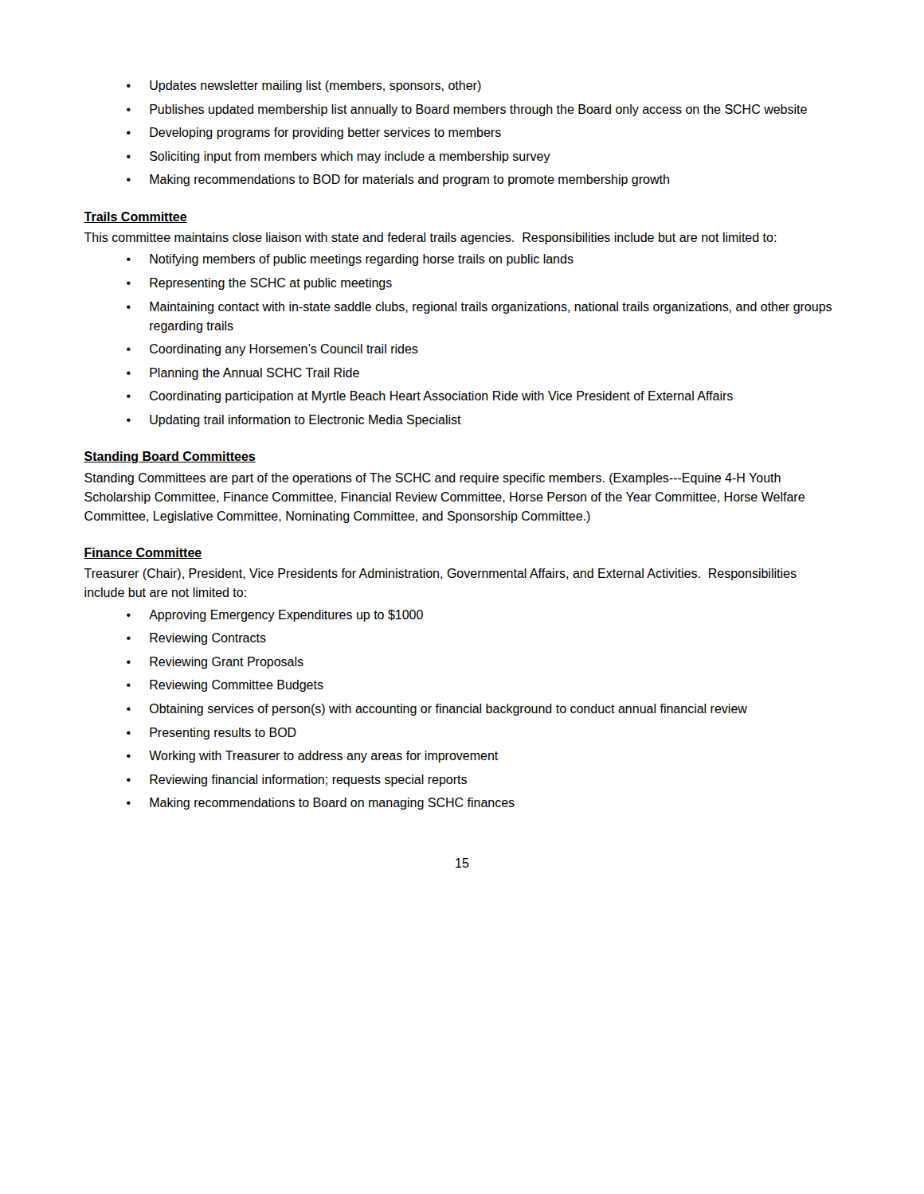Updates newsletter mailing list (members, sponsors, other)
Publishes updated membership list annually to Board members through the Board only access on the SCHC website
Developing programs for providing better services to members
Soliciting input from members which may include a membership survey
Making recommendations to BOD for materials and program to promote membership growth
Trails Committee
This committee maintains close liaison with state and federal trails agencies. Responsibilities include but are not limited to:
Notifying members of public meetings regarding horse trails on public lands
Representing the SCHC at public meetings
Maintaining contact with in-state saddle clubs, regional trails organizations, national trails organizations, and other groups regarding trails
Coordinating any Horsemen’s Council trail rides
Planning the Annual SCHC Trail Ride
Coordinating participation at Myrtle Beach Heart Association Ride with Vice President of External Affairs
Updating trail information to Electronic Media Specialist
Standing Board Committees
Standing Committees are part of the operations of The SCHC and require specific members. (Examples---Equine 4-H Youth Scholarship Committee, Finance Committee, Financial Review Committee, Horse Person of the Year Committee, Horse Welfare Committee, Legislative Committee, Nominating Committee, and Sponsorship Committee.)
Finance Committee
Treasurer (Chair), President, Vice Presidents for Administration, Governmental Affairs, and External Activities. Responsibilities include but are not limited to:
Approving Emergency Expenditures up to $1000
Reviewing Contracts
Reviewing Grant Proposals
Reviewing Committee Budgets
Obtaining services of person(s) with accounting or financial background to conduct annual financial review
Presenting results to BOD
Working with Treasurer to address any areas for improvement
Reviewing financial information; requests special reports
Making recommendations to Board on managing SCHC finances
15